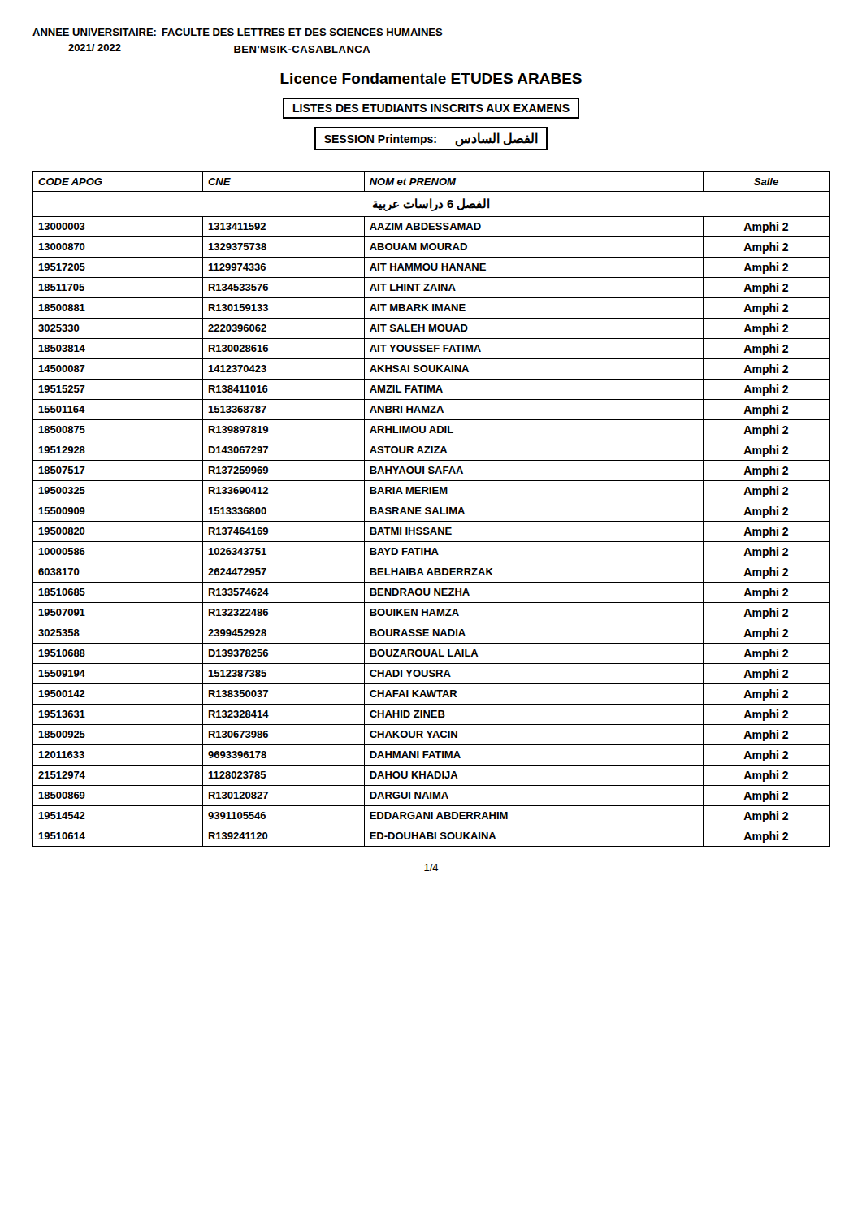ANNEE UNIVERSITAIRE: 2021/ 2022
FACULTE DES LETTRES ET DES SCIENCES HUMAINES BEN'MSIK-CASABLANCA
Licence Fondamentale ETUDES ARABES
LISTES DES ETUDIANTS INSCRITS AUX EXAMENS
SESSION Printemps: الفصل السادس
| الفصل 6 دراسات عربية |
| CODE APOG | CNE | NOM et PRENOM | Salle |
| 13000003 | 1313411592 | AAZIM ABDESSAMAD | Amphi 2 |
| 13000870 | 1329375738 | ABOUAM MOURAD | Amphi 2 |
| 19517205 | 1129974336 | AIT HAMMOU HANANE | Amphi 2 |
| 18511705 | R134533576 | AIT LHINT ZAINA | Amphi 2 |
| 18500881 | R130159133 | AIT MBARK IMANE | Amphi 2 |
| 3025330 | 2220396062 | AIT SALEH MOUAD | Amphi 2 |
| 18503814 | R130028616 | AIT YOUSSEF FATIMA | Amphi 2 |
| 14500087 | 1412370423 | AKHSAI SOUKAINA | Amphi 2 |
| 19515257 | R138411016 | AMZIL FATIMA | Amphi 2 |
| 15501164 | 1513368787 | ANBRI HAMZA | Amphi 2 |
| 18500875 | R139897819 | ARHLIMOU ADIL | Amphi 2 |
| 19512928 | D143067297 | ASTOUR AZIZA | Amphi 2 |
| 18507517 | R137259969 | BAHYAOUI SAFAA | Amphi 2 |
| 19500325 | R133690412 | BARIA MERIEM | Amphi 2 |
| 15500909 | 1513336800 | BASRANE SALIMA | Amphi 2 |
| 19500820 | R137464169 | BATMI IHSSANE | Amphi 2 |
| 10000586 | 1026343751 | BAYD FATIHA | Amphi 2 |
| 6038170 | 2624472957 | BELHAIBA ABDERRZAK | Amphi 2 |
| 18510685 | R133574624 | BENDRAOU NEZHA | Amphi 2 |
| 19507091 | R132322486 | BOUIKEN HAMZA | Amphi 2 |
| 3025358 | 2399452928 | BOURASSE NADIA | Amphi 2 |
| 19510688 | D139378256 | BOUZAROUAL LAILA | Amphi 2 |
| 15509194 | 1512387385 | CHADI YOUSRA | Amphi 2 |
| 19500142 | R138350037 | CHAFAI KAWTAR | Amphi 2 |
| 19513631 | R132328414 | CHAHID ZINEB | Amphi 2 |
| 18500925 | R130673986 | CHAKOUR YACIN | Amphi 2 |
| 12011633 | 9693396178 | DAHMANI FATIMA | Amphi 2 |
| 21512974 | 1128023785 | DAHOU KHADIJA | Amphi 2 |
| 18500869 | R130120827 | DARGUI NAIMA | Amphi 2 |
| 19514542 | 9391105546 | EDDARGANI ABDERRAHIM | Amphi 2 |
| 19510614 | R139241120 | ED-DOUHABI SOUKAINA | Amphi 2 |
1/4